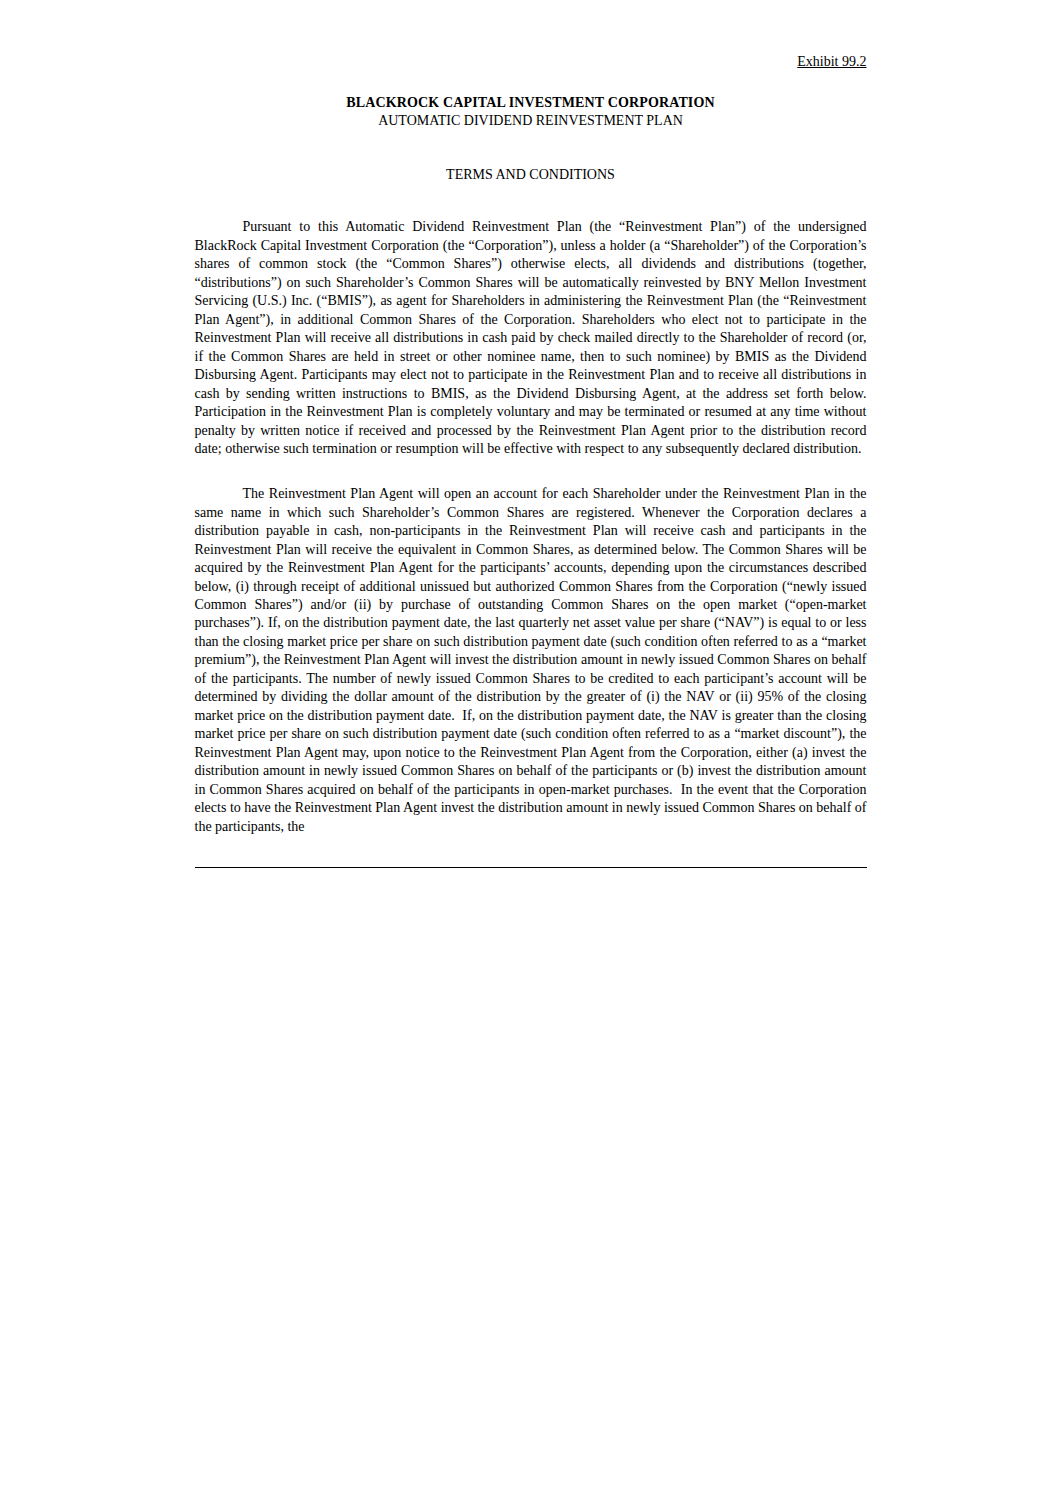Exhibit 99.2
BLACKROCK CAPITAL INVESTMENT CORPORATION
AUTOMATIC DIVIDEND REINVESTMENT PLAN
TERMS AND CONDITIONS
Pursuant to this Automatic Dividend Reinvestment Plan (the “Reinvestment Plan”) of the undersigned BlackRock Capital Investment Corporation (the “Corporation”), unless a holder (a “Shareholder”) of the Corporation’s shares of common stock (the “Common Shares”) otherwise elects, all dividends and distributions (together, “distributions”) on such Shareholder’s Common Shares will be automatically reinvested by BNY Mellon Investment Servicing (U.S.) Inc. (“BMIS”), as agent for Shareholders in administering the Reinvestment Plan (the “Reinvestment Plan Agent”), in additional Common Shares of the Corporation. Shareholders who elect not to participate in the Reinvestment Plan will receive all distributions in cash paid by check mailed directly to the Shareholder of record (or, if the Common Shares are held in street or other nominee name, then to such nominee) by BMIS as the Dividend Disbursing Agent. Participants may elect not to participate in the Reinvestment Plan and to receive all distributions in cash by sending written instructions to BMIS, as the Dividend Disbursing Agent, at the address set forth below. Participation in the Reinvestment Plan is completely voluntary and may be terminated or resumed at any time without penalty by written notice if received and processed by the Reinvestment Plan Agent prior to the distribution record date; otherwise such termination or resumption will be effective with respect to any subsequently declared distribution.
The Reinvestment Plan Agent will open an account for each Shareholder under the Reinvestment Plan in the same name in which such Shareholder’s Common Shares are registered. Whenever the Corporation declares a distribution payable in cash, non-participants in the Reinvestment Plan will receive cash and participants in the Reinvestment Plan will receive the equivalent in Common Shares, as determined below. The Common Shares will be acquired by the Reinvestment Plan Agent for the participants’ accounts, depending upon the circumstances described below, (i) through receipt of additional unissued but authorized Common Shares from the Corporation (“newly issued Common Shares”) and/or (ii) by purchase of outstanding Common Shares on the open market (“open-market purchases”). If, on the distribution payment date, the last quarterly net asset value per share (“NAV”) is equal to or less than the closing market price per share on such distribution payment date (such condition often referred to as a “market premium”), the Reinvestment Plan Agent will invest the distribution amount in newly issued Common Shares on behalf of the participants. The number of newly issued Common Shares to be credited to each participant’s account will be determined by dividing the dollar amount of the distribution by the greater of (i) the NAV or (ii) 95% of the closing market price on the distribution payment date. If, on the distribution payment date, the NAV is greater than the closing market price per share on such distribution payment date (such condition often referred to as a “market discount”), the Reinvestment Plan Agent may, upon notice to the Reinvestment Plan Agent from the Corporation, either (a) invest the distribution amount in newly issued Common Shares on behalf of the participants or (b) invest the distribution amount in Common Shares acquired on behalf of the participants in open-market purchases. In the event that the Corporation elects to have the Reinvestment Plan Agent invest the distribution amount in newly issued Common Shares on behalf of the participants, the